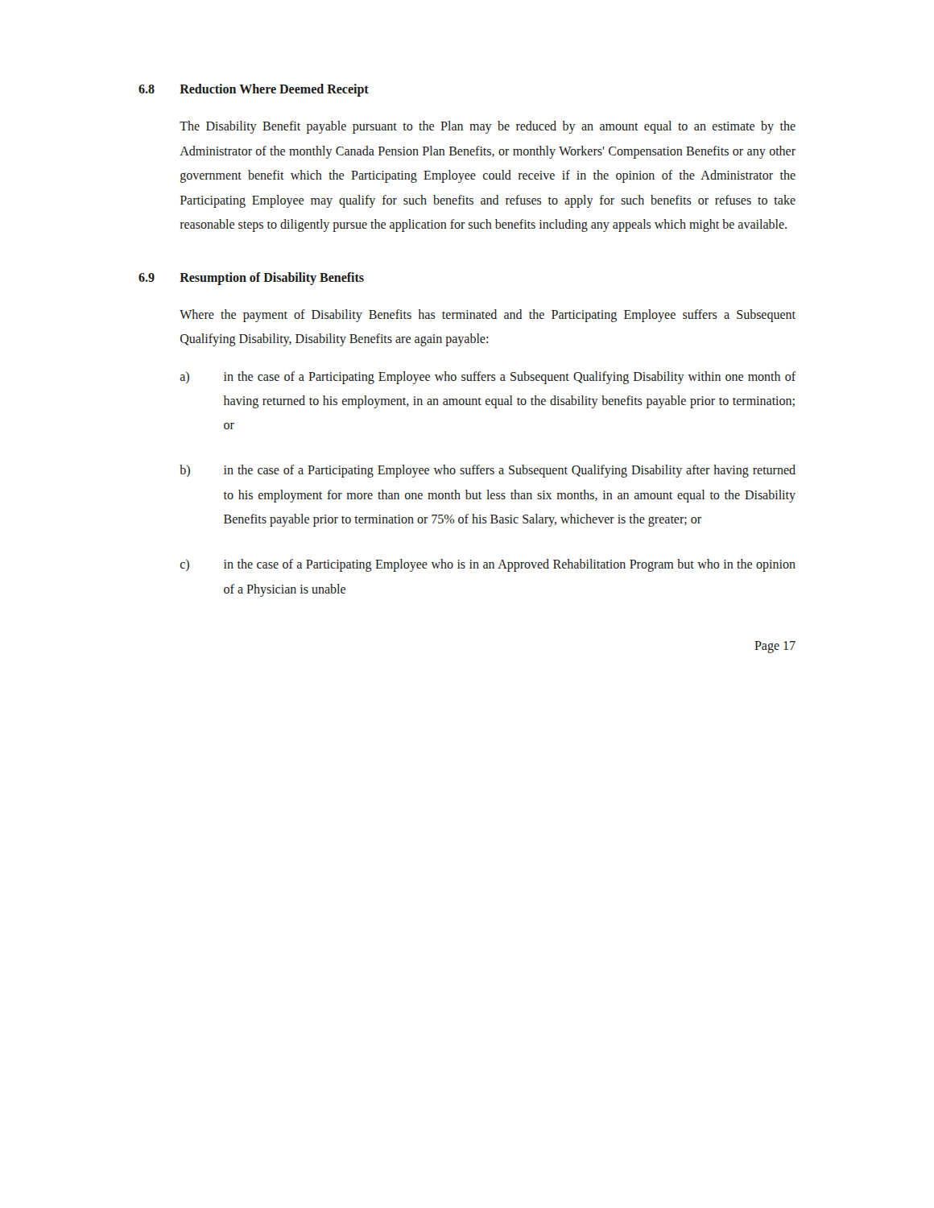6.8 Reduction Where Deemed Receipt
The Disability Benefit payable pursuant to the Plan may be reduced by an amount equal to an estimate by the Administrator of the monthly Canada Pension Plan Benefits, or monthly Workers' Compensation Benefits or any other government benefit which the Participating Employee could receive if in the opinion of the Administrator the Participating Employee may qualify for such benefits and refuses to apply for such benefits or refuses to take reasonable steps to diligently pursue the application for such benefits including any appeals which might be available.
6.9 Resumption of Disability Benefits
Where the payment of Disability Benefits has terminated and the Participating Employee suffers a Subsequent Qualifying Disability, Disability Benefits are again payable:
in the case of a Participating Employee who suffers a Subsequent Qualifying Disability within one month of having returned to his employment, in an amount equal to the disability benefits payable prior to termination; or
in the case of a Participating Employee who suffers a Subsequent Qualifying Disability after having returned to his employment for more than one month but less than six months, in an amount equal to the Disability Benefits payable prior to termination or 75% of his Basic Salary, whichever is the greater; or
in the case of a Participating Employee who is in an Approved Rehabilitation Program but who in the opinion of a Physician is unable
Page 17